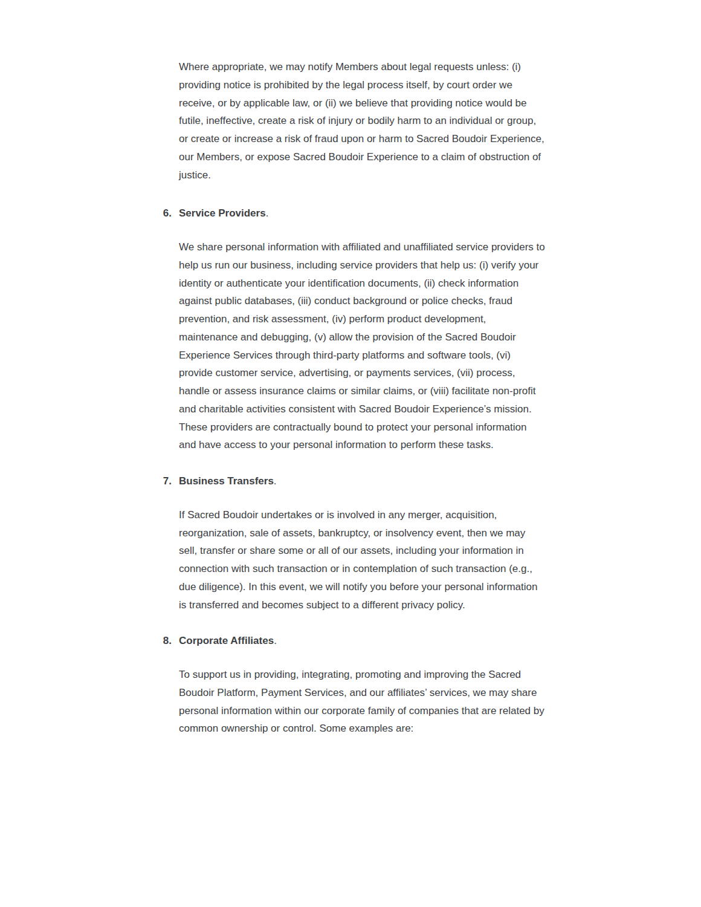Where appropriate, we may notify Members about legal requests unless: (i) providing notice is prohibited by the legal process itself, by court order we receive, or by applicable law, or (ii) we believe that providing notice would be futile, ineffective, create a risk of injury or bodily harm to an individual or group, or create or increase a risk of fraud upon or harm to Sacred Boudoir Experience, our Members, or expose Sacred Boudoir Experience to a claim of obstruction of justice.
6.
Service Providers.
We share personal information with affiliated and unaffiliated service providers to help us run our business, including service providers that help us: (i) verify your identity or authenticate your identification documents, (ii) check information against public databases, (iii) conduct background or police checks, fraud prevention, and risk assessment, (iv) perform product development, maintenance and debugging, (v) allow the provision of the Sacred Boudoir Experience Services through third-party platforms and software tools, (vi) provide customer service, advertising, or payments services, (vii) process, handle or assess insurance claims or similar claims, or (viii) facilitate non-profit and charitable activities consistent with Sacred Boudoir Experience’s mission. These providers are contractually bound to protect your personal information and have access to your personal information to perform these tasks.
7.
Business Transfers.
If Sacred Boudoir undertakes or is involved in any merger, acquisition, reorganization, sale of assets, bankruptcy, or insolvency event, then we may sell, transfer or share some or all of our assets, including your information in connection with such transaction or in contemplation of such transaction (e.g., due diligence). In this event, we will notify you before your personal information is transferred and becomes subject to a different privacy policy.
8.
Corporate Affiliates.
To support us in providing, integrating, promoting and improving the Sacred Boudoir Platform, Payment Services, and our affiliates’ services, we may share personal information within our corporate family of companies that are related by common ownership or control. Some examples are: